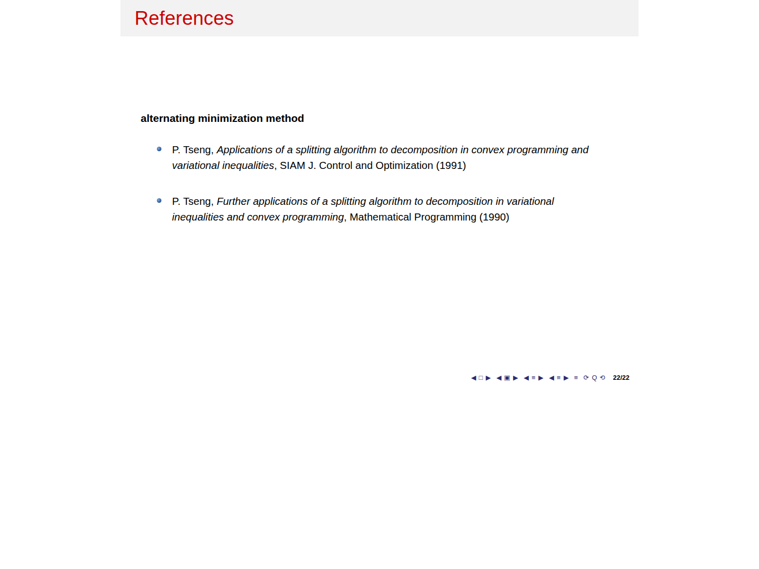References
alternating minimization method
P. Tseng, Applications of a splitting algorithm to decomposition in convex programming and variational inequalities, SIAM J. Control and Optimization (1991)
P. Tseng, Further applications of a splitting algorithm to decomposition in variational inequalities and convex programming, Mathematical Programming (1990)
◀ □ ▶ ◀ ▣ ▶ ◀ ≡ ▶ ◀ ≡ ▶ ≡ ⟳ Q ⟲ 22/22